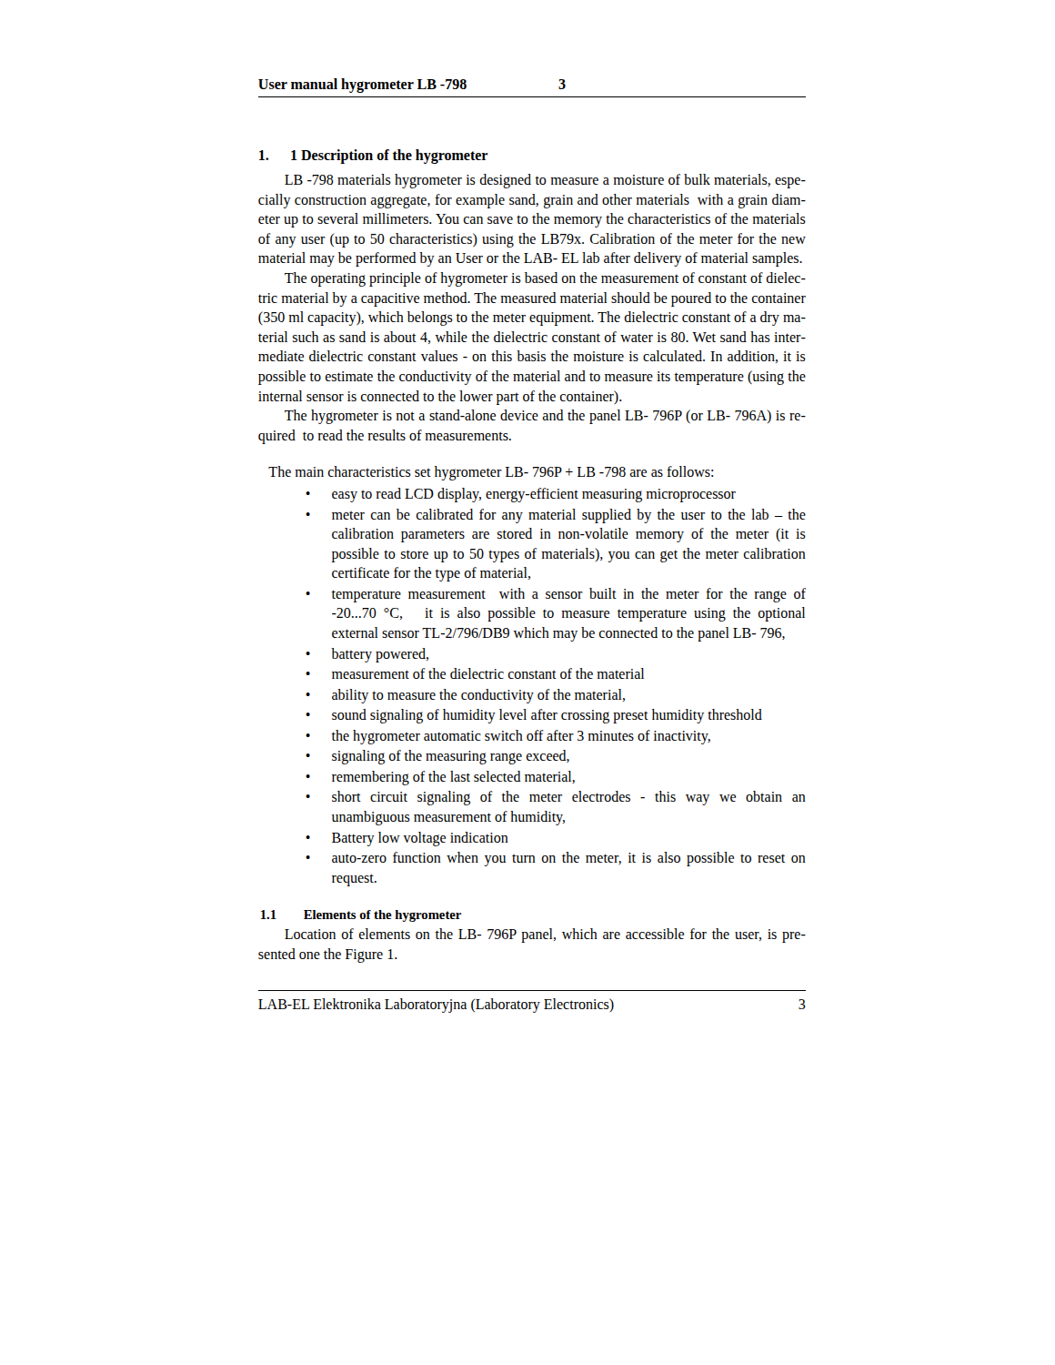User manual hygrometer LB -798 3
1. 1 Description of the hygrometer
LB -798 materials hygrometer is designed to measure a moisture of bulk materials, especially construction aggregate, for example sand, grain and other materials with a grain diameter up to several millimeters. You can save to the memory the characteristics of the materials of any user (up to 50 characteristics) using the LB79x. Calibration of the meter for the new material may be performed by an User or the LAB- EL lab after delivery of material samples.
The operating principle of hygrometer is based on the measurement of constant of dielectric material by a capacitive method. The measured material should be poured to the container (350 ml capacity), which belongs to the meter equipment. The dielectric constant of a dry material such as sand is about 4, while the dielectric constant of water is 80. Wet sand has intermediate dielectric constant values - on this basis the moisture is calculated. In addition, it is possible to estimate the conductivity of the material and to measure its temperature (using the internal sensor is connected to the lower part of the container).
The hygrometer is not a stand-alone device and the panel LB- 796P (or LB- 796A) is required to read the results of measurements.
The main characteristics set hygrometer LB- 796P + LB -798 are as follows:
easy to read LCD display, energy-efficient measuring microprocessor
meter can be calibrated for any material supplied by the user to the lab – the calibration parameters are stored in non-volatile memory of the meter (it is possible to store up to 50 types of materials), you can get the meter calibration certificate for the type of material,
temperature measurement with a sensor built in the meter for the range of -20...70 °C, it is also possible to measure temperature using the optional external sensor TL-2/796/DB9 which may be connected to the panel LB- 796,
battery powered,
measurement of the dielectric constant of the material
ability to measure the conductivity of the material,
sound signaling of humidity level after crossing preset humidity threshold
the hygrometer automatic switch off after 3 minutes of inactivity,
signaling of the measuring range exceed,
remembering of the last selected material,
short circuit signaling of the meter electrodes - this way we obtain an unambiguous measurement of humidity,
Battery low voltage indication
auto-zero function when you turn on the meter, it is also possible to reset on request.
1.1 Elements of the hygrometer
Location of elements on the LB- 796P panel, which are accessible for the user, is presented one the Figure 1.
LAB-EL Elektronika Laboratoryjna (Laboratory Electronics) 3